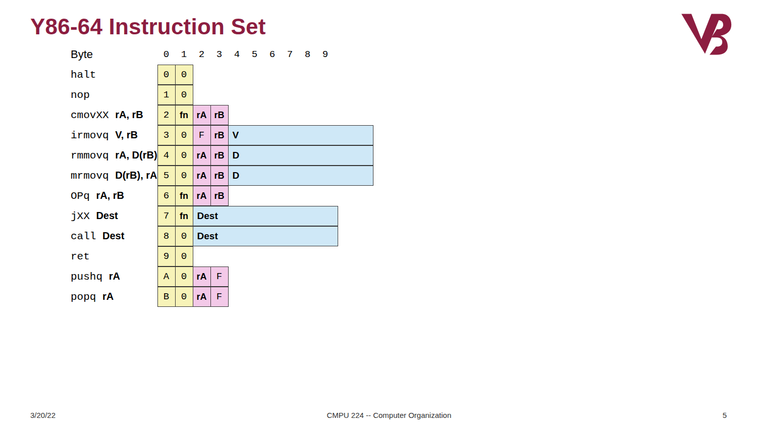Y86-64 Instruction Set
| Byte | 0 1 2 3 4 5 6 7 8 9 |
| halt | 0 0 |
| nop | 1 0 |
| cmovXX rA, rB | 2 fn rA rB |
| irmovq V, rB | 3 0 F rB V |
| rmmovq rA, D(rB) | 4 0 rA rB D |
| mrmovq D(rB), rA | 5 0 rA rB D |
| OPq rA, rB | 6 fn rA rB |
| jXX Dest | 7 fn Dest |
| call Dest | 8 0 Dest |
| ret | 9 0 |
| pushq rA | A 0 rA F |
| popq rA | B 0 rA F |
3/20/22
CMPU 224 -- Computer Organization
5